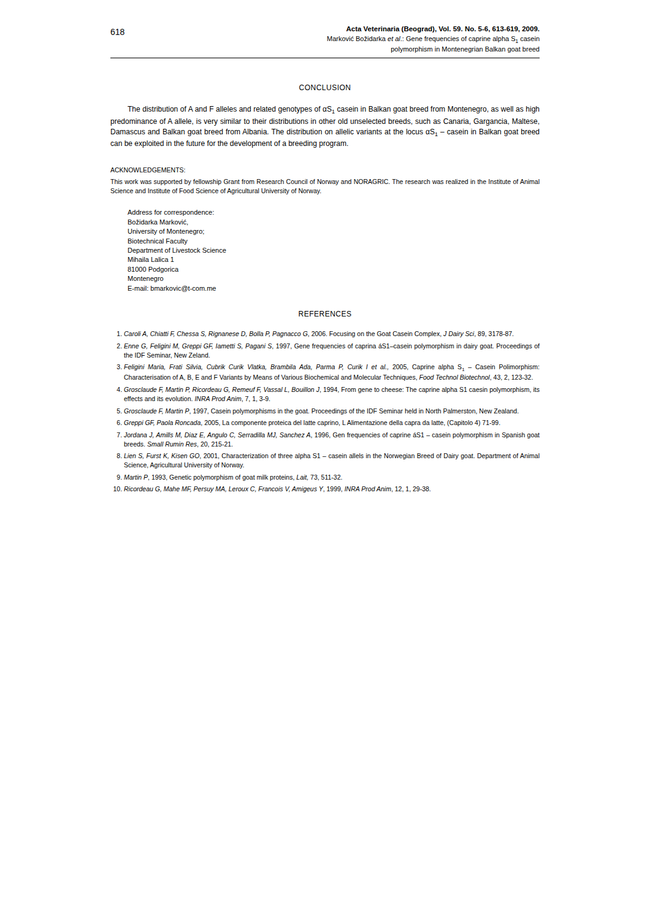618
Acta Veterinaria (Beograd), Vol. 59. No. 5-6, 613-619, 2009.
Marković Božidarka et al.: Gene frequencies of caprine alpha S1 casein
polymorphism in Montenegrian Balkan goat breed
CONCLUSION
The distribution of A and F alleles and related genotypes of αS1 casein in Balkan goat breed from Montenegro, as well as high predominance of A allele, is very similar to their distributions in other old unselected breeds, such as Canaria, Gargancia, Maltese, Damascus and Balkan goat breed from Albania. The distribution on allelic variants at the locus αS1 – casein in Balkan goat breed can be exploited in the future for the development of a breeding program.
ACKNOWLEDGEMENTS:
This work was supported by fellowship Grant from Research Council of Norway and NORAGRIC. The research was realized in the Institute of Animal Science and Institute of Food Science of Agricultural University of Norway.
Address for correspondence: Božidarka Marković, University of Montenegro; Biotechnical Faculty Department of Livestock Science Mihaila Lalica 1 81000 Podgorica Montenegro E-mail: bmarkovic@t-com.me
REFERENCES
Caroli A, Chiatti F, Chessa S, Rignanese D, Bolla P, Pagnacco G, 2006. Focusing on the Goat Casein Complex, J Dairy Sci, 89, 3178-87.
Enne G, Feligini M, Greppi GF, Iametti S, Pagani S, 1997, Gene frequencies of caprina áS1–casein polymorphism in dairy goat. Proceedings of the IDF Seminar, New Zeland.
Feligini Maria, Frati Silvia, Cubrik Curik Vlatka, Brambila Ada, Parma P, Curik I et al., 2005, Caprine alpha S1 – Casein Polimorphism: Characterisation of A, B, E and F Variants by Means of Various Biochemical and Molecular Techniques, Food Technol Biotechnol, 43, 2, 123-32.
Grosclaude F, Martin P, Ricordeau G, Remeuf F, Vassal L, Bouillon J, 1994, From gene to cheese: The caprine alpha S1 caesin polymorphism, its effects and its evolution. INRA Prod Anim, 7, 1, 3-9.
Grosclaude F, Martin P, 1997, Casein polymorphisms in the goat. Proceedings of the IDF Seminar held in North Palmerston, New Zealand.
Greppi GF, Paola Roncada, 2005, La componente proteica del latte caprino, L Alimentazione della capra da latte, (Capitolo 4) 71-99.
Jordana J, Amills M, Diaz E, Angulo C, Serradilla MJ, Sanchez A, 1996, Gen frequencies of caprine áS1 – casein polymorphism in Spanish goat breeds. Small Rumin Res, 20, 215-21.
Lien S, Furst K, Kisen GO, 2001, Characterization of three alpha S1 – casein allels in the Norwegian Breed of Dairy goat. Department of Animal Science, Agricultural University of Norway.
Martin P, 1993, Genetic polymorphism of goat milk proteins, Lait, 73, 511-32.
Ricordeau G, Mahe MF, Persuy MA, Leroux C, Francois V, Amigeus Y, 1999, INRA Prod Anim, 12, 1, 29-38.